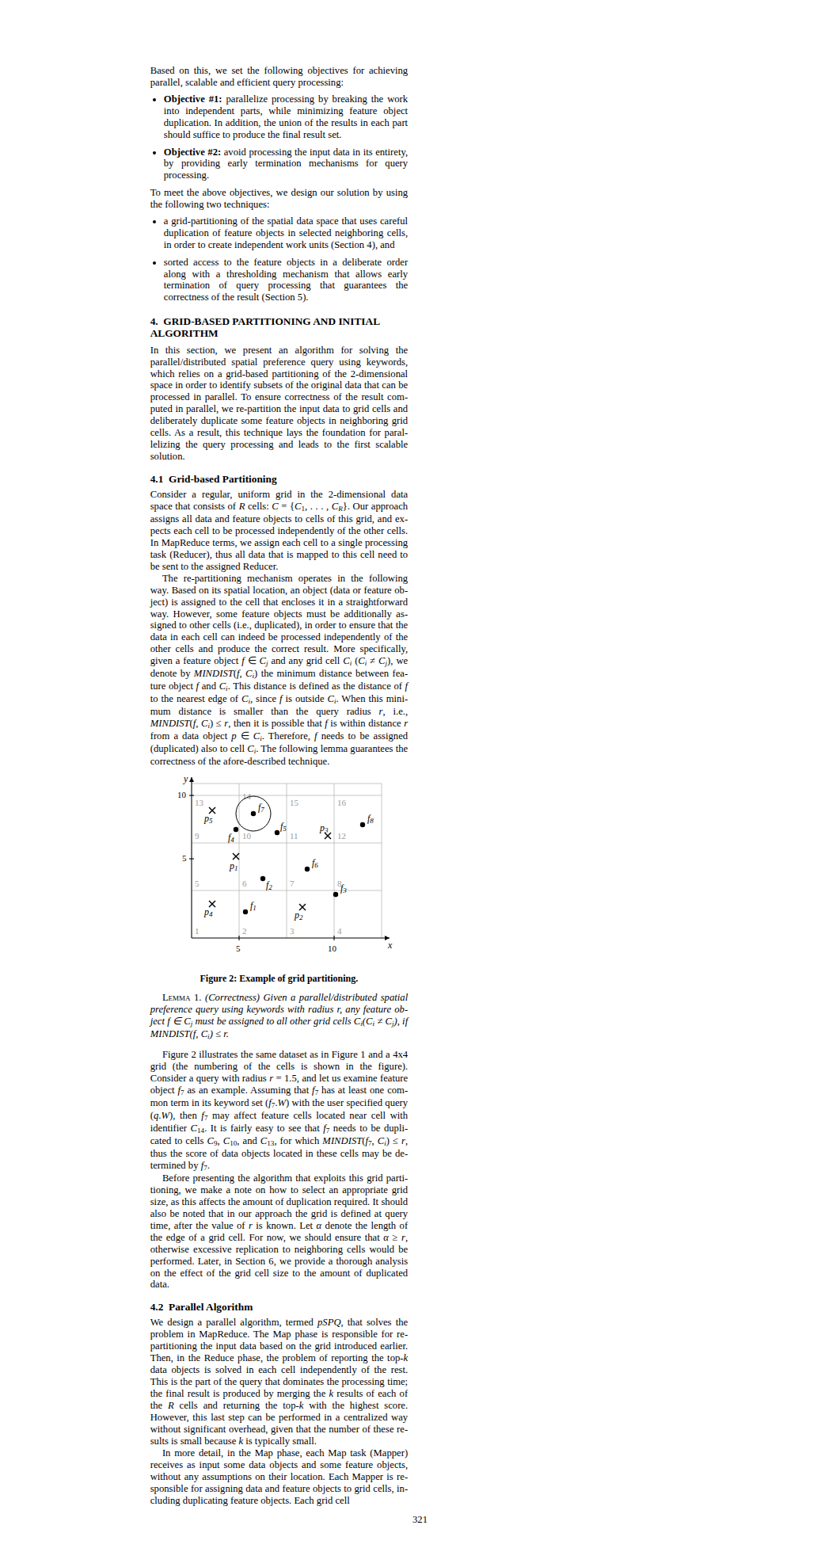Based on this, we set the following objectives for achieving parallel, scalable and efficient query processing:
Objective #1: parallelize processing by breaking the work into independent parts, while minimizing feature object duplication. In addition, the union of the results in each part should suffice to produce the final result set.
Objective #2: avoid processing the input data in its entirety, by providing early termination mechanisms for query processing.
To meet the above objectives, we design our solution by using the following two techniques:
a grid-partitioning of the spatial data space that uses careful duplication of feature objects in selected neighboring cells, in order to create independent work units (Section 4), and
sorted access to the feature objects in a deliberate order along with a thresholding mechanism that allows early termination of query processing that guarantees the correctness of the result (Section 5).
4. GRID-BASED PARTITIONING AND INITIAL ALGORITHM
In this section, we present an algorithm for solving the parallel/distributed spatial preference query using keywords, which relies on a grid-based partitioning of the 2-dimensional space in order to identify subsets of the original data that can be processed in parallel. To ensure correctness of the result computed in parallel, we re-partition the input data to grid cells and deliberately duplicate some feature objects in neighboring grid cells. As a result, this technique lays the foundation for parallelizing the query processing and leads to the first scalable solution.
4.1 Grid-based Partitioning
Consider a regular, uniform grid in the 2-dimensional data space that consists of R cells: C = {C1, . . . , CR}. Our approach assigns all data and feature objects to cells of this grid, and expects each cell to be processed independently of the other cells. In MapReduce terms, we assign each cell to a single processing task (Reducer), thus all data that is mapped to this cell need to be sent to the assigned Reducer.
The re-partitioning mechanism operates in the following way. Based on its spatial location, an object (data or feature object) is assigned to the cell that encloses it in a straightforward way. However, some feature objects must be additionally assigned to other cells (i.e., duplicated), in order to ensure that the data in each cell can indeed be processed independently of the other cells and produce the correct result. More specifically, given a feature object f ∈ Cj and any grid cell Ci (Ci ≠ Cj), we denote by MINDIST(f, Ci) the minimum distance between feature object f and Ci. This distance is defined as the distance of f to the nearest edge of Ci, since f is outside Ci. When this minimum distance is smaller than the query radius r, i.e., MINDIST(f, Ci) ≤ r, then it is possible that f is within distance r from a data object p ∈ Ci. Therefore, f needs to be assigned (duplicated) also to cell Ci. The following lemma guarantees the correctness of the afore-described technique.
y x 10 5 5 10 1 2 3 4 5 6 7 8 9 10 11 12 13 14 15 16 f7 f4 f5 f8 f6 f2 f3 f1 p5 p1 p3 p4 p2
Figure 2: Example of grid partitioning.
Lemma 1. (Correctness) Given a parallel/distributed spatial preference query using keywords with radius r, any feature object f ∈ Cj must be assigned to all other grid cells Ci(Ci ≠ Cj), if MINDIST(f, Ci) ≤ r.
Figure 2 illustrates the same dataset as in Figure 1 and a 4x4 grid (the numbering of the cells is shown in the figure). Consider a query with radius r = 1.5, and let us examine feature object f7 as an example. Assuming that f7 has at least one common term in its keyword set (f7.W) with the user specified query (q.W), then f7 may affect feature cells located near cell with identifier C14. It is fairly easy to see that f7 needs to be duplicated to cells C9, C10, and C13, for which MINDIST(f7, Ci) ≤ r, thus the score of data objects located in these cells may be determined by f7.
Before presenting the algorithm that exploits this grid partitioning, we make a note on how to select an appropriate grid size, as this affects the amount of duplication required. It should also be noted that in our approach the grid is defined at query time, after the value of r is known. Let α denote the length of the edge of a grid cell. For now, we should ensure that α ≥ r, otherwise excessive replication to neighboring cells would be performed. Later, in Section 6, we provide a thorough analysis on the effect of the grid cell size to the amount of duplicated data.
4.2 Parallel Algorithm
We design a parallel algorithm, termed pSPQ, that solves the problem in MapReduce. The Map phase is responsible for re-partitioning the input data based on the grid introduced earlier. Then, in the Reduce phase, the problem of reporting the top-k data objects is solved in each cell independently of the rest. This is the part of the query that dominates the processing time; the final result is produced by merging the k results of each of the R cells and returning the top-k with the highest score. However, this last step can be performed in a centralized way without significant overhead, given that the number of these results is small because k is typically small.
In more detail, in the Map phase, each Map task (Mapper) receives as input some data objects and some feature objects, without any assumptions on their location. Each Mapper is responsible for assigning data and feature objects to grid cells, including duplicating feature objects. Each grid cell
321